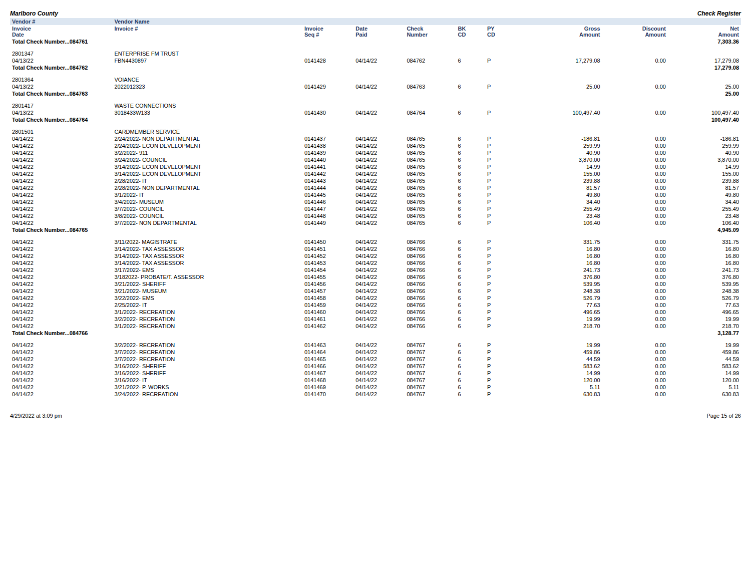Marlboro County
Check Register
| Vendor # | Vendor Name | | | | | | | | |
| --- | --- | --- | --- | --- | --- | --- | --- | --- | --- |
| Invoice Date | Invoice # | Invoice Seq # | Date Paid | Check Number | BK CD | PY CD | Gross Amount | Discount Amount | Net Amount |
| Total Check Number...084761 | | | | | | | | 7,303.36 |
| 2801347 | ENTERPRISE FM TRUST | | | | | | | | |
| 04/13/22 | FBN4430897 | 0141428 | 04/14/22 | 084762 | 6 | P | 17,279.08 | 0.00 | 17,279.08 |
| Total Check Number...084762 | | | | | | | | 17,279.08 |
| 2801364 | VOIANCE | | | | | | | | |
| 04/13/22 | 2022012323 | 0141429 | 04/14/22 | 084763 | 6 | P | 25.00 | 0.00 | 25.00 |
| Total Check Number...084763 | | | | | | | | 25.00 |
| 2801417 | WASTE CONNECTIONS | | | | | | | | |
| 04/13/22 | 3018433W133 | 0141430 | 04/14/22 | 084764 | 6 | P | 100,497.40 | 0.00 | 100,497.40 |
| Total Check Number...084764 | | | | | | | | 100,497.40 |
| 2801501 | CARDMEMBER SERVICE | | | | | | | | |
| 04/14/22 | 2/24/2022- NON DEPARTMENTAL | 0141437 | 04/14/22 | 084765 | 6 | P | -186.81 | 0.00 | -186.81 |
| 04/14/22 | 2/24/2022- ECON DEVELOPMENT | 0141438 | 04/14/22 | 084765 | 6 | P | 259.99 | 0.00 | 259.99 |
| 04/14/22 | 3/2/2022- 911 | 0141439 | 04/14/22 | 084765 | 6 | P | 40.90 | 0.00 | 40.90 |
| 04/14/22 | 3/24/2022- COUNCIL | 0141440 | 04/14/22 | 084765 | 6 | P | 3,870.00 | 0.00 | 3,870.00 |
| 04/14/22 | 3/14/2022- ECON DEVELOPMENT | 0141441 | 04/14/22 | 084765 | 6 | P | 14.99 | 0.00 | 14.99 |
| 04/14/22 | 3/14/2022- ECON DEVELOPMENT | 0141442 | 04/14/22 | 084765 | 6 | P | 155.00 | 0.00 | 155.00 |
| 04/14/22 | 2/28/2022- IT | 0141443 | 04/14/22 | 084765 | 6 | P | 239.88 | 0.00 | 239.88 |
| 04/14/22 | 2/28/2022- NON DEPARTMENTAL | 0141444 | 04/14/22 | 084765 | 6 | P | 81.57 | 0.00 | 81.57 |
| 04/14/22 | 3/1/2022- IT | 0141445 | 04/14/22 | 084765 | 6 | P | 49.80 | 0.00 | 49.80 |
| 04/14/22 | 3/4/2022- MUSEUM | 0141446 | 04/14/22 | 084765 | 6 | P | 34.40 | 0.00 | 34.40 |
| 04/14/22 | 3/7/2022- COUNCIL | 0141447 | 04/14/22 | 084765 | 6 | P | 255.49 | 0.00 | 255.49 |
| 04/14/22 | 3/8/2022- COUNCIL | 0141448 | 04/14/22 | 084765 | 6 | P | 23.48 | 0.00 | 23.48 |
| 04/14/22 | 3/7/2022- NON DEPARTMENTAL | 0141449 | 04/14/22 | 084765 | 6 | P | 106.40 | 0.00 | 106.40 |
| Total Check Number...084765 | | | | | | | | 4,945.09 |
| 04/14/22 | 3/11/2022- MAGISTRATE | 0141450 | 04/14/22 | 084766 | 6 | P | 331.75 | 0.00 | 331.75 |
| 04/14/22 | 3/14/2022- TAX ASSESSOR | 0141451 | 04/14/22 | 084766 | 6 | P | 16.80 | 0.00 | 16.80 |
| 04/14/22 | 3/14/2022- TAX ASSESSOR | 0141452 | 04/14/22 | 084766 | 6 | P | 16.80 | 0.00 | 16.80 |
| 04/14/22 | 3/14/2022- TAX ASSESSOR | 0141453 | 04/14/22 | 084766 | 6 | P | 16.80 | 0.00 | 16.80 |
| 04/14/22 | 3/17/2022- EMS | 0141454 | 04/14/22 | 084766 | 6 | P | 241.73 | 0.00 | 241.73 |
| 04/14/22 | 3/182022- PROBATE/T. ASSESSOR | 0141455 | 04/14/22 | 084766 | 6 | P | 376.80 | 0.00 | 376.80 |
| 04/14/22 | 3/21/2022- SHERIFF | 0141456 | 04/14/22 | 084766 | 6 | P | 539.95 | 0.00 | 539.95 |
| 04/14/22 | 3/21/2022- MUSEUM | 0141457 | 04/14/22 | 084766 | 6 | P | 248.38 | 0.00 | 248.38 |
| 04/14/22 | 3/22/2022- EMS | 0141458 | 04/14/22 | 084766 | 6 | P | 526.79 | 0.00 | 526.79 |
| 04/14/22 | 2/25/2022- IT | 0141459 | 04/14/22 | 084766 | 6 | P | 77.63 | 0.00 | 77.63 |
| 04/14/22 | 3/1/2022- RECREATION | 0141460 | 04/14/22 | 084766 | 6 | P | 496.65 | 0.00 | 496.65 |
| 04/14/22 | 3/2/2022- RECREATION | 0141461 | 04/14/22 | 084766 | 6 | P | 19.99 | 0.00 | 19.99 |
| 04/14/22 | 3/1/2022- RECREATION | 0141462 | 04/14/22 | 084766 | 6 | P | 218.70 | 0.00 | 218.70 |
| Total Check Number...084766 | | | | | | | | 3,128.77 |
| 04/14/22 | 3/2/2022- RECREATION | 0141463 | 04/14/22 | 084767 | 6 | P | 19.99 | 0.00 | 19.99 |
| 04/14/22 | 3/7/2022- RECREATION | 0141464 | 04/14/22 | 084767 | 6 | P | 459.86 | 0.00 | 459.86 |
| 04/14/22 | 3/7/2022- RECREATION | 0141465 | 04/14/22 | 084767 | 6 | P | 44.59 | 0.00 | 44.59 |
| 04/14/22 | 3/16/2022- SHERIFF | 0141466 | 04/14/22 | 084767 | 6 | P | 583.62 | 0.00 | 583.62 |
| 04/14/22 | 3/16/2022- SHERIFF | 0141467 | 04/14/22 | 084767 | 6 | P | 14.99 | 0.00 | 14.99 |
| 04/14/22 | 3/16/2022- IT | 0141468 | 04/14/22 | 084767 | 6 | P | 120.00 | 0.00 | 120.00 |
| 04/14/22 | 3/21/2022- P. WORKS | 0141469 | 04/14/22 | 084767 | 6 | P | 5.11 | 0.00 | 5.11 |
| 04/14/22 | 3/24/2022- RECREATION | 0141470 | 04/14/22 | 084767 | 6 | P | 630.83 | 0.00 | 630.83 |
4/29/2022 at 3:09 pm Page 15 of 26